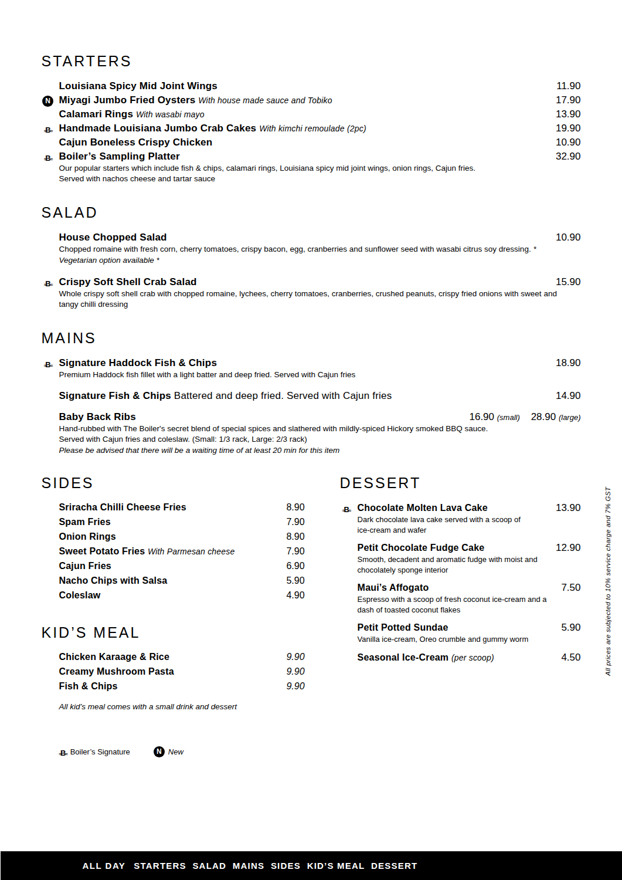STARTERS
Louisiana Spicy Mid Joint Wings 11.90
N
Miyagi Jumbo Fried Oysters With house made sauce and Tobiko 17.90
Calamari Rings With wasabi mayo 13.90
≈B≈
Handmade Louisiana Jumbo Crab Cakes With kimchi remoulade (2pc) 19.90
Cajun Boneless Crispy Chicken 10.90
≈B≈
Boiler’s Sampling Platter 32.90
Our popular starters which include fish & chips, calamari rings, Louisiana spicy mid joint wings, onion rings, Cajun fries.
Served with nachos cheese and tartar sauce
SALAD
House Chopped Salad 10.90
Chopped romaine with fresh corn, cherry tomatoes, crispy bacon, egg, cranberries and sunflower seed with wasabi citrus soy dressing. * Vegetarian option available *
≈B≈
Crispy Soft Shell Crab Salad 15.90
Whole crispy soft shell crab with chopped romaine, lychees, cherry tomatoes, cranberries, crushed peanuts, crispy fried onions with sweet and tangy chilli dressing
MAINS
≈B≈
Signature Haddock Fish & Chips 18.90
Premium Haddock fish fillet with a light batter and deep fried. Served with Cajun fries
Signature Fish & Chips Battered and deep fried. Served with Cajun fries 14.90
Baby Back Ribs 16.90 (small) 28.90 (large)
Hand-rubbed with The Boiler's secret blend of special spices and slathered with mildly-spiced Hickory smoked BBQ sauce.
Served with Cajun fries and coleslaw. (Small: 1/3 rack, Large: 2/3 rack)
Please be advised that there will be a waiting time of at least 20 min for this item
SIDES
Sriracha Chilli Cheese Fries 8.90
Spam Fries 7.90
Onion Rings 8.90
Sweet Potato Fries With Parmesan cheese 7.90
Cajun Fries 6.90
Nacho Chips with Salsa 5.90
Coleslaw 4.90
KID’S MEAL
Chicken Karaage & Rice 9.90
Creamy Mushroom Pasta 9.90
Fish & Chips 9.90
All kid’s meal comes with a small drink and dessert
DESSERT
≈B≈
Chocolate Molten Lava Cake 13.90
Dark chocolate lava cake served with a scoop of
ice-cream and wafer
Petit Chocolate Fudge Cake 12.90
Smooth, decadent and aromatic fudge with moist and
chocolately sponge interior
Maui’s Affogato 7.50
Espresso with a scoop of fresh coconut ice-cream and a
dash of toasted coconut flakes
Petit Potted Sundae 5.90
Vanilla ice-cream, Oreo crumble and gummy worm
Seasonal Ice-Cream (per scoop) 4.50
≈B≈ Boiler’s Signature
N New
All prices are subjected to 10% service charge and 7% GST
ALL DAY STARTERS SALAD MAINS SIDES KID’S MEAL DESSERT